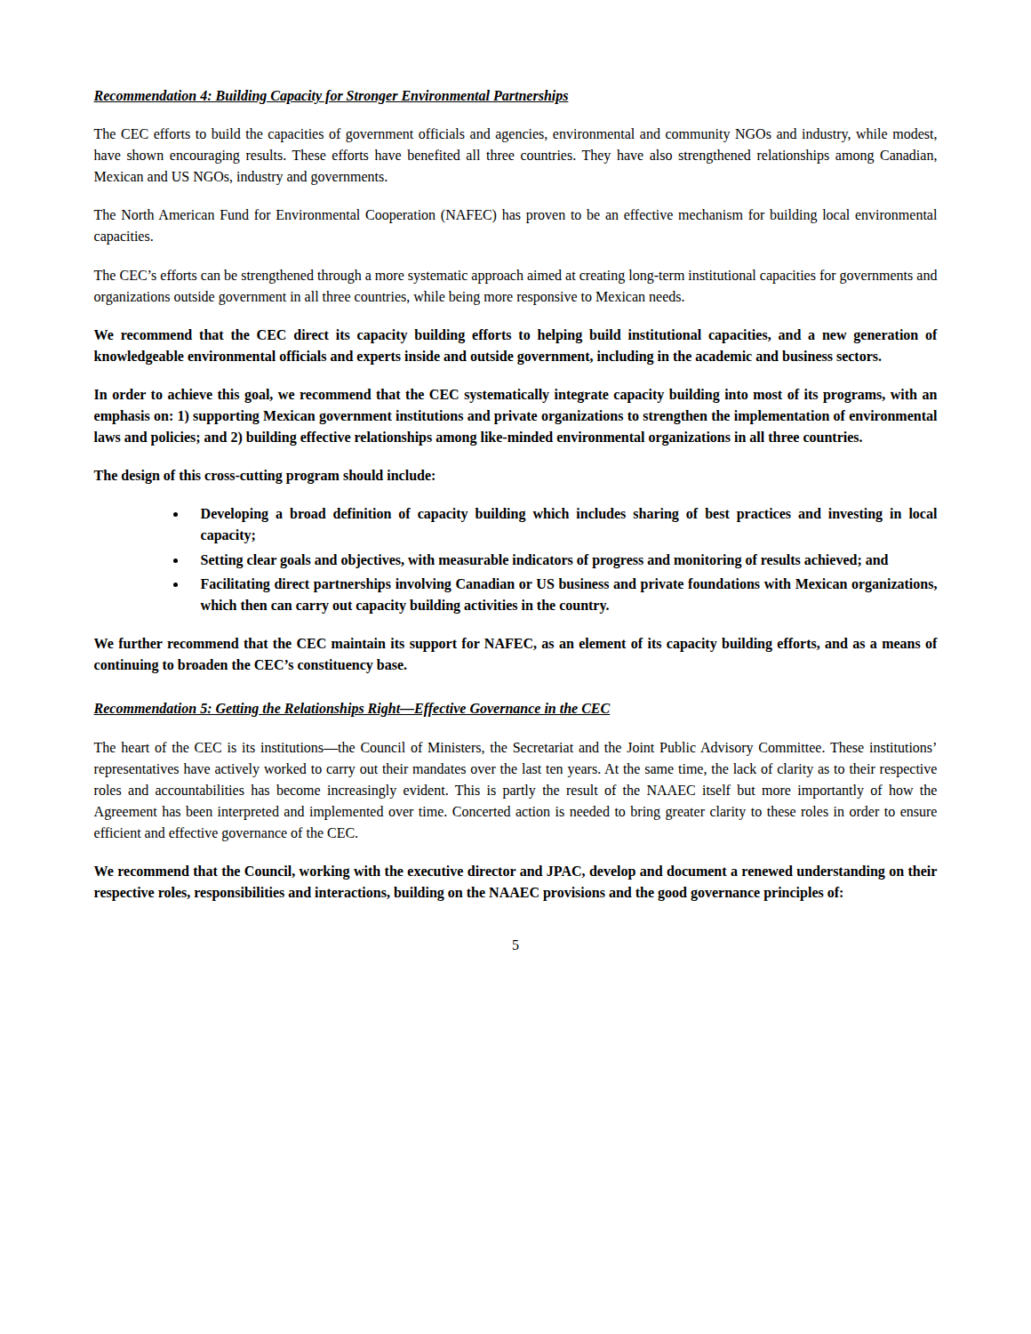Recommendation 4: Building Capacity for Stronger Environmental Partnerships
The CEC efforts to build the capacities of government officials and agencies, environmental and community NGOs and industry, while modest, have shown encouraging results. These efforts have benefited all three countries. They have also strengthened relationships among Canadian, Mexican and US NGOs, industry and governments.
The North American Fund for Environmental Cooperation (NAFEC) has proven to be an effective mechanism for building local environmental capacities.
The CEC’s efforts can be strengthened through a more systematic approach aimed at creating long-term institutional capacities for governments and organizations outside government in all three countries, while being more responsive to Mexican needs.
We recommend that the CEC direct its capacity building efforts to helping build institutional capacities, and a new generation of knowledgeable environmental officials and experts inside and outside government, including in the academic and business sectors.
In order to achieve this goal, we recommend that the CEC systematically integrate capacity building into most of its programs, with an emphasis on: 1) supporting Mexican government institutions and private organizations to strengthen the implementation of environmental laws and policies; and 2) building effective relationships among like-minded environmental organizations in all three countries.
The design of this cross-cutting program should include:
Developing a broad definition of capacity building which includes sharing of best practices and investing in local capacity;
Setting clear goals and objectives, with measurable indicators of progress and monitoring of results achieved; and
Facilitating direct partnerships involving Canadian or US business and private foundations with Mexican organizations, which then can carry out capacity building activities in the country.
We further recommend that the CEC maintain its support for NAFEC, as an element of its capacity building efforts, and as a means of continuing to broaden the CEC’s constituency base.
Recommendation 5: Getting the Relationships Right—Effective Governance in the CEC
The heart of the CEC is its institutions—the Council of Ministers, the Secretariat and the Joint Public Advisory Committee. These institutions’ representatives have actively worked to carry out their mandates over the last ten years. At the same time, the lack of clarity as to their respective roles and accountabilities has become increasingly evident. This is partly the result of the NAAEC itself but more importantly of how the Agreement has been interpreted and implemented over time. Concerted action is needed to bring greater clarity to these roles in order to ensure efficient and effective governance of the CEC.
We recommend that the Council, working with the executive director and JPAC, develop and document a renewed understanding on their respective roles, responsibilities and interactions, building on the NAAEC provisions and the good governance principles of:
5